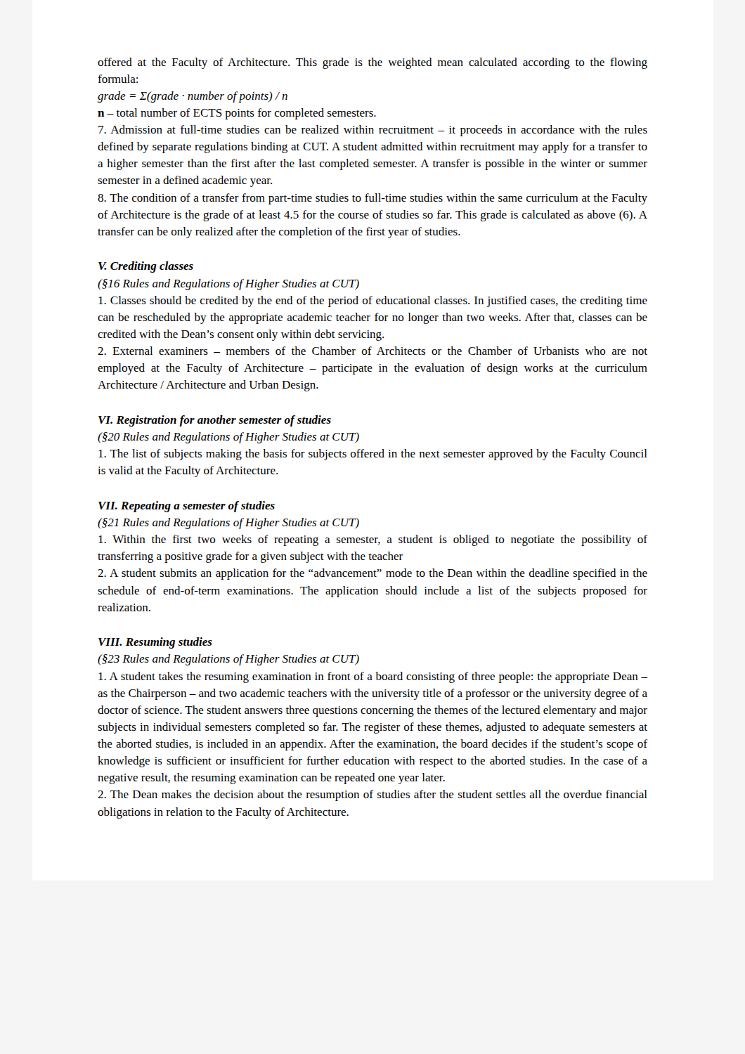offered at the Faculty of Architecture. This grade is the weighted mean calculated according to the flowing formula:
grade = Σ(grade · number of points) / n
n – total number of ECTS points for completed semesters.
7. Admission at full-time studies can be realized within recruitment – it proceeds in accordance with the rules defined by separate regulations binding at CUT. A student admitted within recruitment may apply for a transfer to a higher semester than the first after the last completed semester. A transfer is possible in the winter or summer semester in a defined academic year.
8. The condition of a transfer from part-time studies to full-time studies within the same curriculum at the Faculty of Architecture is the grade of at least 4.5 for the course of studies so far. This grade is calculated as above (6). A transfer can be only realized after the completion of the first year of studies.
V. Crediting classes
(§16 Rules and Regulations of Higher Studies at CUT)
1. Classes should be credited by the end of the period of educational classes. In justified cases, the crediting time can be rescheduled by the appropriate academic teacher for no longer than two weeks. After that, classes can be credited with the Dean’s consent only within debt servicing.
2. External examiners – members of the Chamber of Architects or the Chamber of Urbanists who are not employed at the Faculty of Architecture – participate in the evaluation of design works at the curriculum Architecture / Architecture and Urban Design.
VI. Registration for another semester of studies
(§20 Rules and Regulations of Higher Studies at CUT)
1. The list of subjects making the basis for subjects offered in the next semester approved by the Faculty Council is valid at the Faculty of Architecture.
VII. Repeating a semester of studies
(§21 Rules and Regulations of Higher Studies at CUT)
1. Within the first two weeks of repeating a semester, a student is obliged to negotiate the possibility of transferring a positive grade for a given subject with the teacher
2. A student submits an application for the “advancement” mode to the Dean within the deadline specified in the schedule of end-of-term examinations. The application should include a list of the subjects proposed for realization.
VIII. Resuming studies
(§23 Rules and Regulations of Higher Studies at CUT)
1. A student takes the resuming examination in front of a board consisting of three people: the appropriate Dean – as the Chairperson – and two academic teachers with the university title of a professor or the university degree of a doctor of science. The student answers three questions concerning the themes of the lectured elementary and major subjects in individual semesters completed so far. The register of these themes, adjusted to adequate semesters at the aborted studies, is included in an appendix. After the examination, the board decides if the student’s scope of knowledge is sufficient or insufficient for further education with respect to the aborted studies. In the case of a negative result, the resuming examination can be repeated one year later.
2. The Dean makes the decision about the resumption of studies after the student settles all the overdue financial obligations in relation to the Faculty of Architecture.